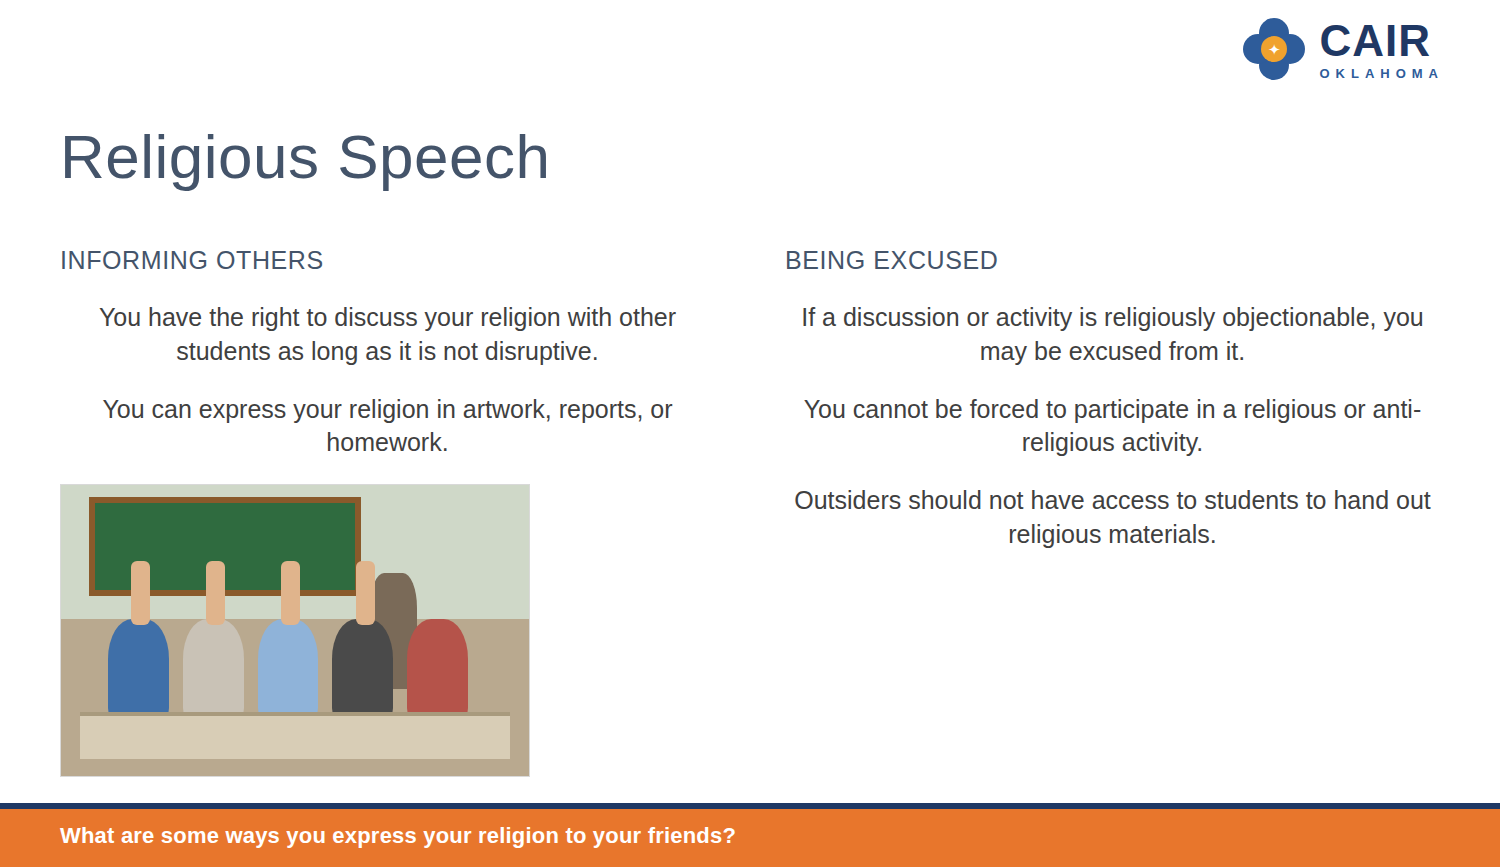✦
CAIR
OKLAHOMA
Religious Speech
Informing Others
You have the right to discuss your religion with other students as long as it is not disruptive.
You can express your religion in artwork, reports, or homework.
Being Excused
If a discussion or activity is religiously objectionable, you may be excused from it.
You cannot be forced to participate in a religious or anti-religious activity.
Outsiders should not have access to students to hand out religious materials.
What are some ways you express your religion to your friends?